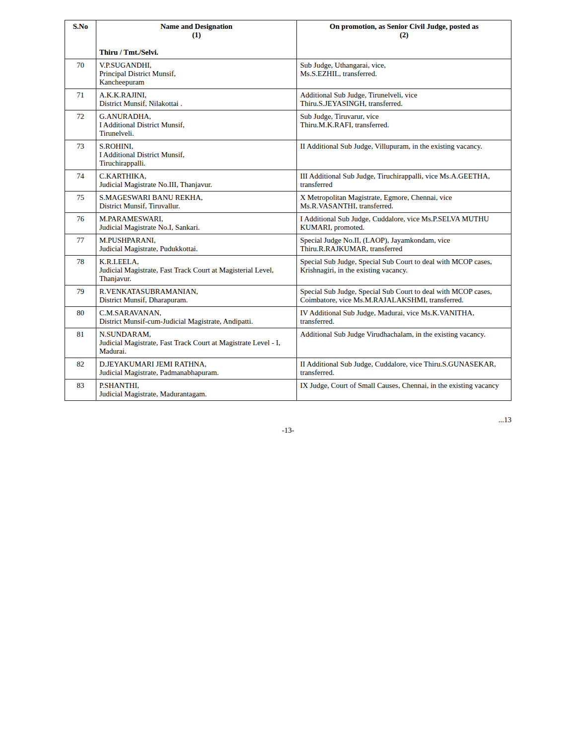| S.No | Name and Designation (1) Thiru / Tmt./Selvi. | On promotion, as Senior Civil Judge, posted as (2) |
| --- | --- | --- |
| 70 | V.P.SUGANDHI, Principal District Munsif, Kancheepuram | Sub Judge, Uthangarai, vice, Ms.S.EZHIL, transferred. |
| 71 | A.K.K.RAJINI, District Munsif, Nilakottai . | Additional Sub Judge, Tirunelveli, vice Thiru.S.JEYASINGH, transferred. |
| 72 | G.ANURADHA, I Additional District Munsif, Tirunelveli. | Sub Judge, Tiruvarur, vice Thiru.M.K.RAFI, transferred. |
| 73 | S.ROHINI, I Additional District Munsif, Tiruchirappalli. | II Additional Sub Judge, Villupuram, in the existing vacancy. |
| 74 | C.KARTHIKA, Judicial Magistrate No.III, Thanjavur. | III Additional Sub Judge, Tiruchirappalli, vice Ms.A.GEETHA, transferred |
| 75 | S.MAGESWARI BANU REKHA, District Munsif, Tiruvallur. | X Metropolitan Magistrate, Egmore, Chennai, vice Ms.R.VASANTHI, transferred. |
| 76 | M.PARAMESWARI, Judicial Magistrate No.I, Sankari. | I Additional Sub Judge, Cuddalore, vice Ms.P.SELVA MUTHU KUMARI, promoted. |
| 77 | M.PUSHPARANI, Judicial Magistrate, Pudukkottai. | Special Judge No.II, (LAOP), Jayamkondam, vice Thiru.R.RAJKUMAR, transferred |
| 78 | K.R.LEELA, Judicial Magistrate, Fast Track Court at Magisterial Level, Thanjavur. | Special Sub Judge, Special Sub Court to deal with MCOP cases, Krishnagiri, in the existing vacancy. |
| 79 | R.VENKATASUBRAMANIAN, District Munsif, Dharapuram. | Special Sub Judge, Special Sub Court to deal with MCOP cases, Coimbatore, vice Ms.M.RAJALAKSHMI, transferred. |
| 80 | C.M.SARAVANAN, District Munsif-cum-Judicial Magistrate, Andipatti. | IV Additional Sub Judge, Madurai, vice Ms.K.VANITHA, transferred. |
| 81 | N.SUNDARAM, Judicial Magistrate, Fast Track Court at Magistrate Level - I, Madurai. | Additional Sub Judge Virudhachalam, in the existing vacancy. |
| 82 | D.JEYAKUMARI JEMI RATHNA, Judicial Magistrate, Padmanabhapuram. | II Additional Sub Judge, Cuddalore, vice Thiru.S.GUNASEKAR, transferred. |
| 83 | P.SHANTHI, Judicial Magistrate, Madurantagam. | IX Judge, Court of Small Causes, Chennai, in the existing vacancy |
...13
-13-